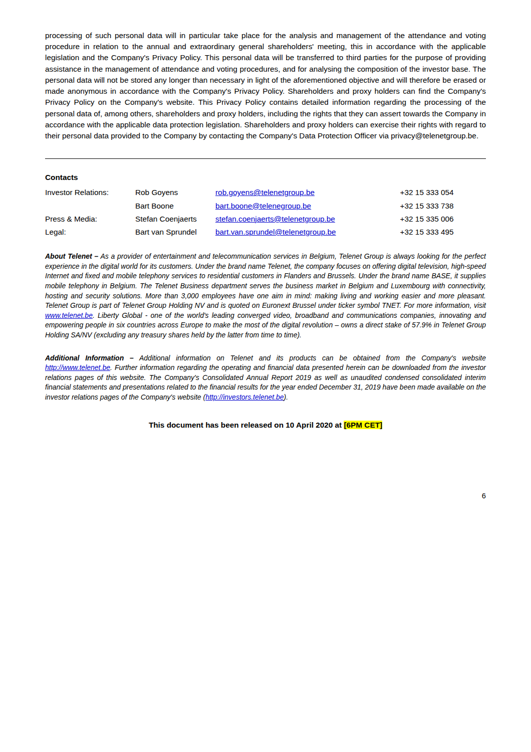processing of such personal data will in particular take place for the analysis and management of the attendance and voting procedure in relation to the annual and extraordinary general shareholders' meeting, this in accordance with the applicable legislation and the Company's Privacy Policy. This personal data will be transferred to third parties for the purpose of providing assistance in the management of attendance and voting procedures, and for analysing the composition of the investor base. The personal data will not be stored any longer than necessary in light of the aforementioned objective and will therefore be erased or made anonymous in accordance with the Company's Privacy Policy. Shareholders and proxy holders can find the Company's Privacy Policy on the Company's website. This Privacy Policy contains detailed information regarding the processing of the personal data of, among others, shareholders and proxy holders, including the rights that they can assert towards the Company in accordance with the applicable data protection legislation. Shareholders and proxy holders can exercise their rights with regard to their personal data provided to the Company by contacting the Company's Data Protection Officer via privacy@telenetgroup.be.
Contacts
| Investor Relations: | Rob Goyens | rob.goyens@telenetgroup.be | +32 15 333 054 |
| | Bart Boone | bart.boone@telenegroup.be | +32 15 333 738 |
| Press & Media: | Stefan Coenjaerts | stefan.coenjaerts@telenetgroup.be | +32 15 335 006 |
| Legal: | Bart van Sprundel | bart.van.sprundel@telenetgroup.be | +32 15 333 495 |
About Telenet – As a provider of entertainment and telecommunication services in Belgium, Telenet Group is always looking for the perfect experience in the digital world for its customers. Under the brand name Telenet, the company focuses on offering digital television, high-speed Internet and fixed and mobile telephony services to residential customers in Flanders and Brussels. Under the brand name BASE, it supplies mobile telephony in Belgium. The Telenet Business department serves the business market in Belgium and Luxembourg with connectivity, hosting and security solutions. More than 3,000 employees have one aim in mind: making living and working easier and more pleasant. Telenet Group is part of Telenet Group Holding NV and is quoted on Euronext Brussel under ticker symbol TNET. For more information, visit www.telenet.be. Liberty Global - one of the world's leading converged video, broadband and communications companies, innovating and empowering people in six countries across Europe to make the most of the digital revolution – owns a direct stake of 57.9% in Telenet Group Holding SA/NV (excluding any treasury shares held by the latter from time to time).
Additional Information – Additional information on Telenet and its products can be obtained from the Company's website http://www.telenet.be. Further information regarding the operating and financial data presented herein can be downloaded from the investor relations pages of this website. The Company's Consolidated Annual Report 2019 as well as unaudited condensed consolidated interim financial statements and presentations related to the financial results for the year ended December 31, 2019 have been made available on the investor relations pages of the Company's website (http://investors.telenet.be).
This document has been released on 10 April 2020 at [6PM CET]
6